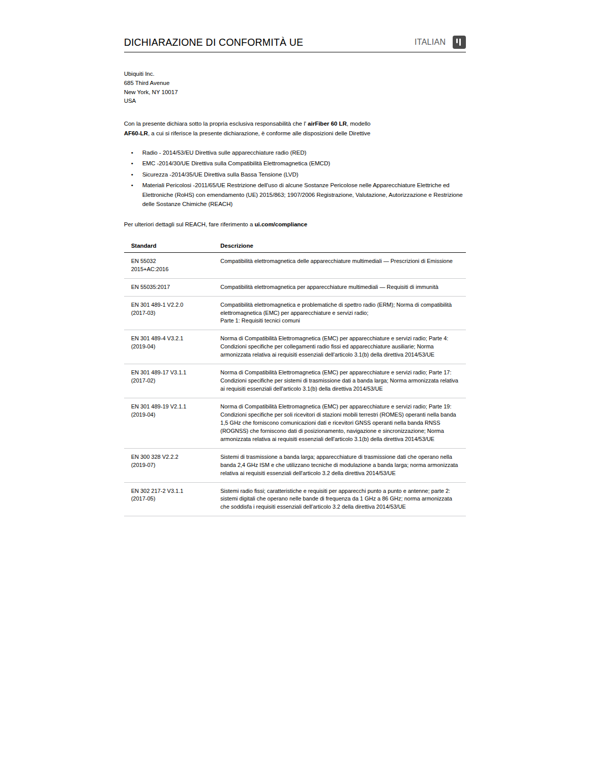DICHIARAZIONE DI CONFORMITÀ UE
ITALIAN
Ubiquiti Inc.
685 Third Avenue
New York, NY 10017
USA
Con la presente dichiara sotto la propria esclusiva responsabilità che l' airFiber 60 LR, modello
AF60-LR, a cui si riferisce la presente dichiarazione, è conforme alle disposizioni delle Direttive
Radio - 2014/53/EU Direttiva sulle apparecchiature radio (RED)
EMC -2014/30/UE Direttiva sulla Compatibilità Elettromagnetica (EMCD)
Sicurezza -2014/35/UE Direttiva sulla Bassa Tensione (LVD)
Materiali Pericolosi -2011/65/UE Restrizione dell'uso di alcune Sostanze Pericolose nelle Apparecchiature Elettriche ed Elettroniche (RoHS) con emendamento (UE) 2015/863; 1907/2006 Registrazione, Valutazione, Autorizzazione e Restrizione delle Sostanze Chimiche (REACH)
Per ulteriori dettagli sul REACH, fare riferimento a ui.com/compliance
| Standard | Descrizione |
| --- | --- |
| EN 55032 2015+AC:2016 | Compatibilità elettromagnetica delle apparecchiature multimediali — Prescrizioni di Emissione |
| EN 55035:2017 | Compatibilità elettromagnetica per apparecchiature multimediali — Requisiti di immunità |
| EN 301 489‑1 V2.2.0 (2017‑03) | Compatibilità elettromagnetica e problematiche di spettro radio (ERM); Norma di compatibilità elettromagnetica (EMC) per apparecchiature e servizi radio; Parte 1: Requisiti tecnici comuni |
| EN 301 489‑4 V3.2.1 (2019‑04) | Norma di Compatibilità Elettromagnetica (EMC) per apparecchiature e servizi radio; Parte 4: Condizioni specifiche per collegamenti radio fissi ed apparecchiature ausiliarie; Norma armonizzata relativa ai requisiti essenziali dell'articolo 3.1(b) della direttiva 2014/53/UE |
| EN 301 489‑17 V3.1.1 (2017‑02) | Norma di Compatibilità Elettromagnetica (EMC) per apparecchiature e servizi radio; Parte 17: Condizioni specifiche per sistemi di trasmissione dati a banda larga; Norma armonizzata relativa ai requisiti essenziali dell'articolo 3.1(b) della direttiva 2014/53/UE |
| EN 301 489‑19 V2.1.1 (2019‑04) | Norma di Compatibilità Elettromagnetica (EMC) per apparecchiature e servizi radio; Parte 19: Condizioni specifiche per soli ricevitori di stazioni mobili terrestri (ROMES) operanti nella banda 1,5 GHz che forniscono comunicazioni dati e ricevitori GNSS operanti nella banda RNSS (ROGNSS) che forniscono dati di posizionamento, navigazione e sincronizzazione; Norma armonizzata relativa ai requisiti essenziali dell'articolo 3.1(b) della direttiva 2014/53/UE |
| EN 300 328 V2.2.2 (2019‑07) | Sistemi di trasmissione a banda larga; apparecchiature di trasmissione dati che operano nella banda 2,4 GHz ISM e che utilizzano tecniche di modulazione a banda larga; norma armonizzata relativa ai requisiti essenziali dell'articolo 3.2 della direttiva 2014/53/UE |
| EN 302 217‑2 V3.1.1 (2017‑05) | Sistemi radio fissi; caratteristiche e requisiti per apparecchi punto a punto e antenne; parte 2: sistemi digitali che operano nelle bande di frequenza da 1 GHz a 86 GHz; norma armonizzata che soddisfa i requisiti essenziali dell'articolo 3.2 della direttiva 2014/53/UE |